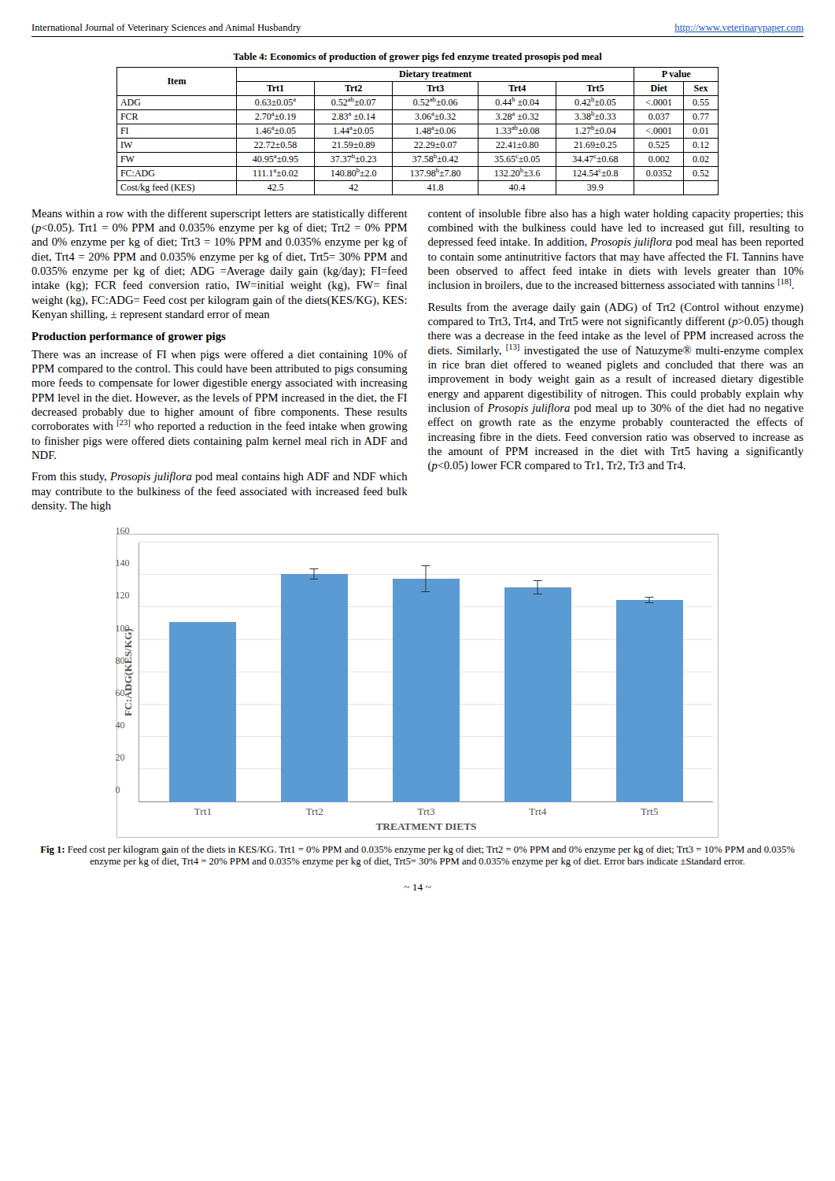International Journal of Veterinary Sciences and Animal Husbandry
http://www.veterinarypaper.com
Table 4: Economics of production of grower pigs fed enzyme treated prosopis pod meal
| Item | Dietary treatment | P value |
| --- | --- | --- |
| Trt1 | Trt2 | Trt3 | Trt4 | Trt5 | Diet | Sex |
| ADG | 0.63±0.05 a | 0.52 ab ±0.07 | 0.52 ab ±0.06 | 0.44 b ±0.04 | 0.42 b ±0.05 | <.0001 | 0.55 |
| FCR | 2.70 a ±0.19 | 2.83 a ±0.14 | 3.06 a ±0.32 | 3.28 a ±0.32 | 3.38 b ±0.33 | 0.037 | 0.77 |
| FI | 1.46 a ±0.05 | 1.44 a ±0.05 | 1.48 a ±0.06 | 1.33 ab ±0.08 | 1.27 b ±0.04 | <.0001 | 0.01 |
| IW | 22.72±0.58 | 21.59±0.89 | 22.29±0.07 | 22.41±0.80 | 21.69±0.25 | 0.525 | 0.12 |
| FW | 40.95 a ±0.95 | 37.37 b ±0.23 | 37.58 b ±0.42 | 35.65 c ±0.05 | 34.47 c ±0.68 | 0.002 | 0.02 |
| FC:ADG | 111.1 a ±0.02 | 140.80 b ±2.0 | 137.98 b ±7.80 | 132.20 b ±3.6 | 124.54 c ±0.8 | 0.0352 | 0.52 |
| Cost/kg feed (KES) | 42.5 | 42 | 41.8 | 40.4 | 39.9 | | |
Means within a row with the different superscript letters are statistically different (p<0.05). Trt1 = 0% PPM and 0.035% enzyme per kg of diet; Trt2 = 0% PPM and 0% enzyme per kg of diet; Trt3 = 10% PPM and 0.035% enzyme per kg of diet, Trt4 = 20% PPM and 0.035% enzyme per kg of diet, Trt5= 30% PPM and 0.035% enzyme per kg of diet; ADG =Average daily gain (kg/day); FI=feed intake (kg); FCR feed conversion ratio, IW=initial weight (kg), FW= final weight (kg), FC:ADG= Feed cost per kilogram gain of the diets(KES/KG), KES: Kenyan shilling, ± represent standard error of mean
Production performance of grower pigs
There was an increase of FI when pigs were offered a diet containing 10% of PPM compared to the control. This could have been attributed to pigs consuming more feeds to compensate for lower digestible energy associated with increasing PPM level in the diet. However, as the levels of PPM increased in the diet, the FI decreased probably due to higher amount of fibre components. These results corroborates with [23] who reported a reduction in the feed intake when growing to finisher pigs were offered diets containing palm kernel meal rich in ADF and NDF.
From this study, Prosopis juliflora pod meal contains high ADF and NDF which may contribute to the bulkiness of the feed associated with increased feed bulk density. The high
content of insoluble fibre also has a high water holding capacity properties; this combined with the bulkiness could have led to increased gut fill, resulting to depressed feed intake. In addition, Prosopis juliflora pod meal has been reported to contain some antinutritive factors that may have affected the FI. Tannins have been observed to affect feed intake in diets with levels greater than 10% inclusion in broilers, due to the increased bitterness associated with tannins [18].
Results from the average daily gain (ADG) of Trt2 (Control without enzyme) compared to Trt3, Trt4, and Trt5 were not significantly different (p>0.05) though there was a decrease in the feed intake as the level of PPM increased across the diets. Similarly, [13] investigated the use of Natuzyme® multi-enzyme complex in rice bran diet offered to weaned piglets and concluded that there was an improvement in body weight gain as a result of increased dietary digestible energy and apparent digestibility of nitrogen. This could probably explain why inclusion of Prosopis juliflora pod meal up to 30% of the diet had no negative effect on growth rate as the enzyme probably counteracted the effects of increasing fibre in the diets. Feed conversion ratio was observed to increase as the amount of PPM increased in the diet with Trt5 having a significantly (p<0.05) lower FCR compared to Tr1, Tr2, Tr3 and Tr4.
FC:ADG(KES/KG)
0
20
40
60
80
100
120
140
160
Trt1
Trt2
Trt3
Trt4
Trt5
TREATMENT DIETS
Fig 1: Feed cost per kilogram gain of the diets in KES/KG. Trt1 = 0% PPM and 0.035% enzyme per kg of diet; Trt2 = 0% PPM and 0% enzyme per kg of diet; Trt3 = 10% PPM and 0.035% enzyme per kg of diet, Trt4 = 20% PPM and 0.035% enzyme per kg of diet, Trt5= 30% PPM and 0.035% enzyme per kg of diet. Error bars indicate ±Standard error.
~ 14 ~